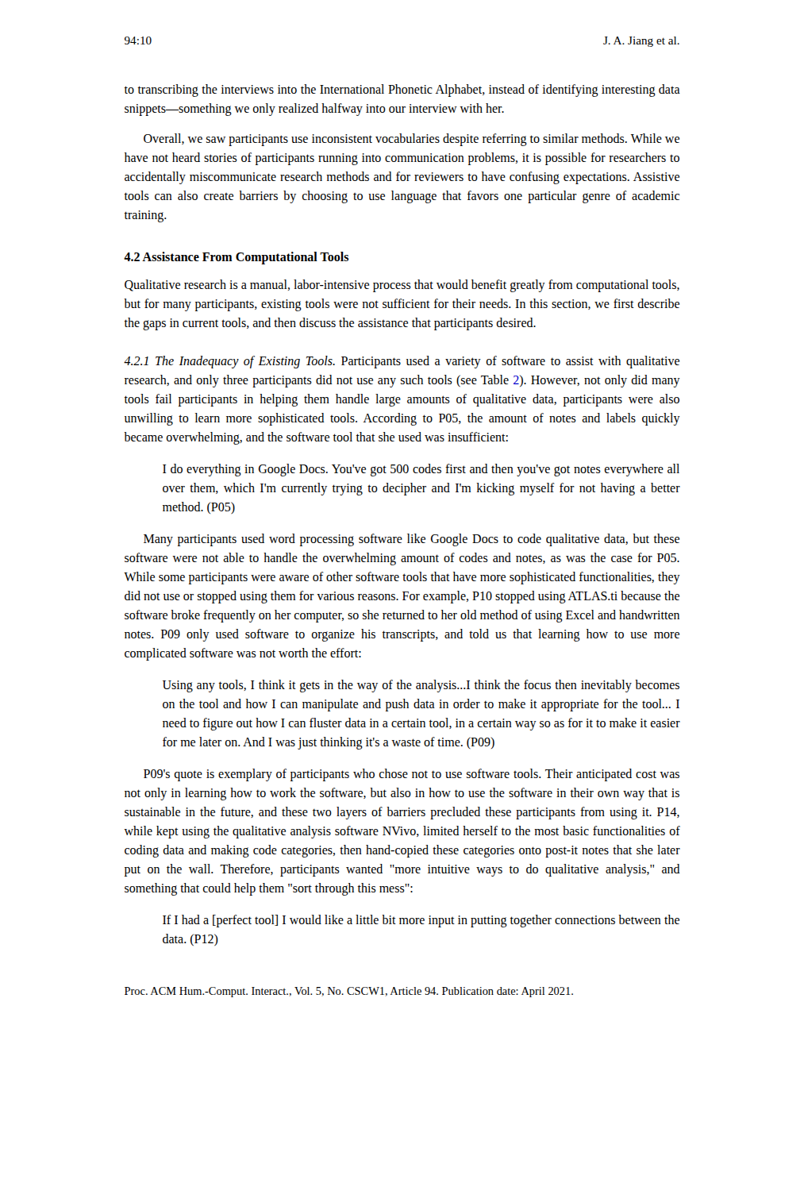94:10 J. A. Jiang et al.
to transcribing the interviews into the International Phonetic Alphabet, instead of identifying interesting data snippets—something we only realized halfway into our interview with her.
Overall, we saw participants use inconsistent vocabularies despite referring to similar methods. While we have not heard stories of participants running into communication problems, it is possible for researchers to accidentally miscommunicate research methods and for reviewers to have confusing expectations. Assistive tools can also create barriers by choosing to use language that favors one particular genre of academic training.
4.2 Assistance From Computational Tools
Qualitative research is a manual, labor-intensive process that would benefit greatly from computational tools, but for many participants, existing tools were not sufficient for their needs. In this section, we first describe the gaps in current tools, and then discuss the assistance that participants desired.
4.2.1 The Inadequacy of Existing Tools. Participants used a variety of software to assist with qualitative research, and only three participants did not use any such tools (see Table 2). However, not only did many tools fail participants in helping them handle large amounts of qualitative data, participants were also unwilling to learn more sophisticated tools. According to P05, the amount of notes and labels quickly became overwhelming, and the software tool that she used was insufficient:
I do everything in Google Docs. You've got 500 codes first and then you've got notes everywhere all over them, which I'm currently trying to decipher and I'm kicking myself for not having a better method. (P05)
Many participants used word processing software like Google Docs to code qualitative data, but these software were not able to handle the overwhelming amount of codes and notes, as was the case for P05. While some participants were aware of other software tools that have more sophisticated functionalities, they did not use or stopped using them for various reasons. For example, P10 stopped using ATLAS.ti because the software broke frequently on her computer, so she returned to her old method of using Excel and handwritten notes. P09 only used software to organize his transcripts, and told us that learning how to use more complicated software was not worth the effort:
Using any tools, I think it gets in the way of the analysis...I think the focus then inevitably becomes on the tool and how I can manipulate and push data in order to make it appropriate for the tool... I need to figure out how I can fluster data in a certain tool, in a certain way so as for it to make it easier for me later on. And I was just thinking it's a waste of time. (P09)
P09's quote is exemplary of participants who chose not to use software tools. Their anticipated cost was not only in learning how to work the software, but also in how to use the software in their own way that is sustainable in the future, and these two layers of barriers precluded these participants from using it. P14, while kept using the qualitative analysis software NVivo, limited herself to the most basic functionalities of coding data and making code categories, then hand-copied these categories onto post-it notes that she later put on the wall. Therefore, participants wanted "more intuitive ways to do qualitative analysis," and something that could help them "sort through this mess":
If I had a [perfect tool] I would like a little bit more input in putting together connections between the data. (P12)
Proc. ACM Hum.-Comput. Interact., Vol. 5, No. CSCW1, Article 94. Publication date: April 2021.